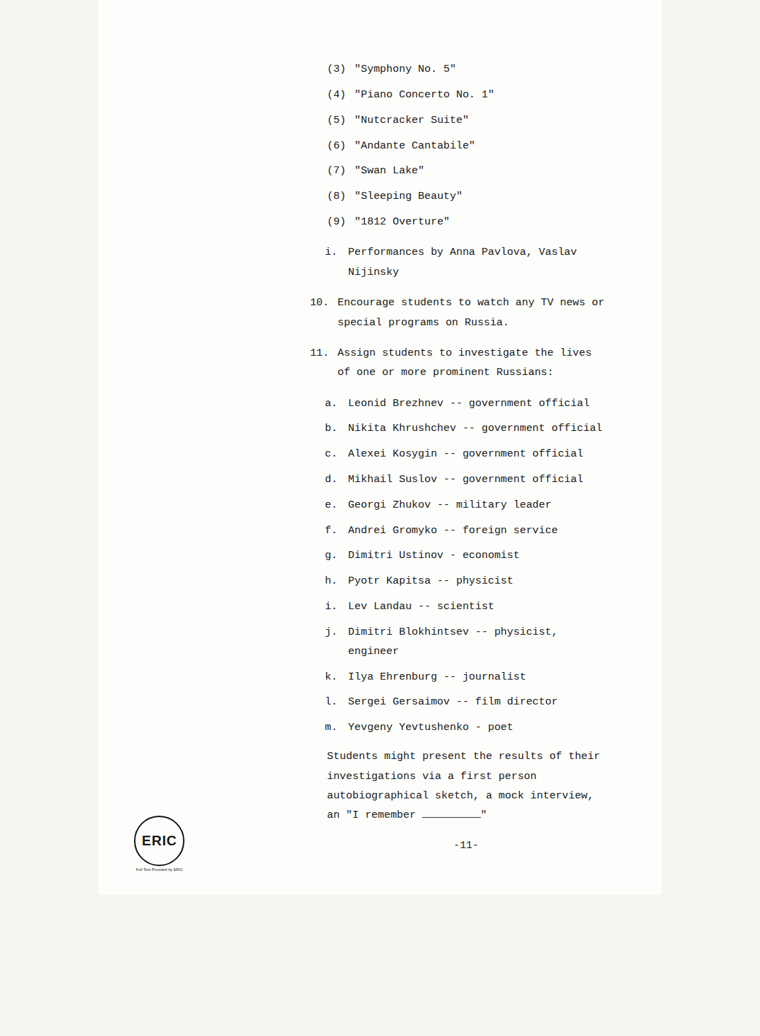(3)"Symphony No. 5"
(4)"Piano Concerto No. 1"
(5)"Nutcracker Suite"
(6)"Andante Cantabile"
(7)"Swan Lake"
(8)"Sleeping Beauty"
(9)"1812 Overture"
i. Performances by Anna Pavlova, Vaslav Nijinsky
10. Encourage students to watch any TV news or special programs on Russia.
11. Assign students to investigate the lives of one or more prominent Russians:
a. Leonid Brezhnev -- government official
b. Nikita Khrushchev -- government official
c. Alexei Kosygin -- government official
d. Mikhail Suslov -- government official
e. Georgi Zhukov -- military leader
f. Andrei Gromyko -- foreign service
g. Dimitri Ustinov - economist
h. Pyotr Kapitsa -- physicist
i. Lev Landau -- scientist
j. Dimitri Blokhintsev -- physicist, engineer
k. Ilya Ehrenburg -- journalist
l. Sergei Gersaimov -- film director
m. Yevgeny Yevtushenko - poet
Students might present the results of their investigations via a first person autobiographical sketch, a mock interview, an "I remember "
-11-
ERIC
Full Text Provided by ERIC